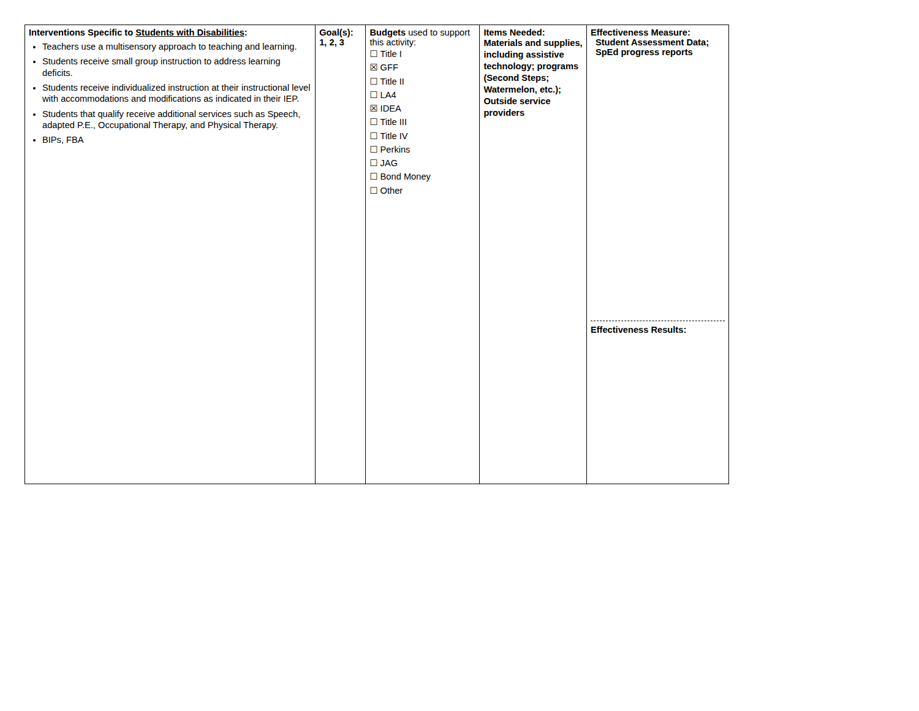| Interventions Specific to Students with Disabilities : Teachers use a multisensory approach to teaching and learning. Students receive small group instruction to address learning deficits. Students receive individualized instruction at their instructional level with accommodations and modifications as indicated in their IEP. Students that qualify receive additional services such as Speech, adapted P.E., Occupational Therapy, and Physical Therapy. BIPs, FBA | Goal(s): 1, 2, 3 | Budgets used to support this activity: ☐ Title I ☒ GFF ☐ Title II ☐ LA4 ☒ IDEA ☐ Title III ☐ Title IV ☐ Perkins ☐ JAG ☐ Bond Money ☐ Other | Items Needed: Materials and supplies, including assistive technology; programs (Second Steps; Watermelon, etc.); Outside service providers | Effectiveness Measure: Student Assessment Data; SpEd progress reports Effectiveness Results: |